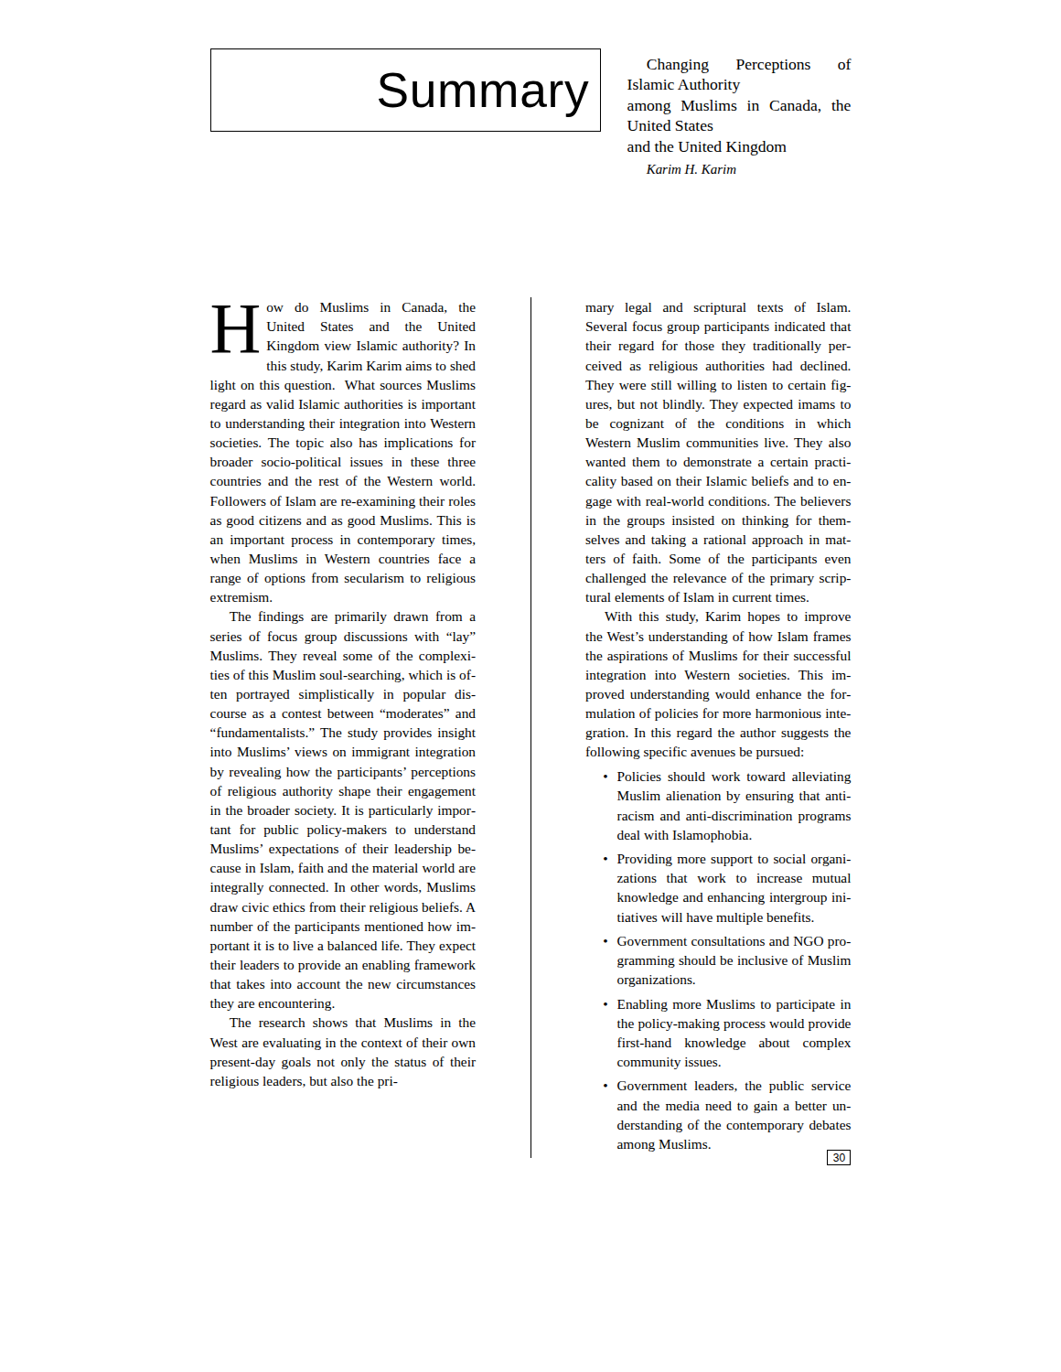Summary
Changing Perceptions of Islamic Authority
among Muslims in Canada, the United States
and the United Kingdom
Karim H. Karim
How do Muslims in Canada, the United States and the United Kingdom view Islamic authority? In this study, Karim Karim aims to shed light on this question. What sources Muslims regard as valid Islamic authorities is important to understanding their integration into Western societies. The topic also has implications for broader socio-political issues in these three countries and the rest of the Western world. Followers of Islam are re-examining their roles as good citizens and as good Muslims. This is an important process in contemporary times, when Muslims in Western countries face a range of options from secularism to religious extremism.
The findings are primarily drawn from a series of focus group discussions with “lay” Muslims. They reveal some of the complexities of this Muslim soul-searching, which is often portrayed simplistically in popular discourse as a contest between “moderates” and “fundamentalists.” The study provides insight into Muslims’ views on immigrant integration by revealing how the participants’ perceptions of religious authority shape their engagement in the broader society. It is particularly important for public policy-makers to understand Muslims’ expectations of their leadership because in Islam, faith and the material world are integrally connected. In other words, Muslims draw civic ethics from their religious beliefs. A number of the participants mentioned how important it is to live a balanced life. They expect their leaders to provide an enabling framework that takes into account the new circumstances they are encountering.
The research shows that Muslims in the West are evaluating in the context of their own present-day goals not only the status of their religious leaders, but also the pri-
mary legal and scriptural texts of Islam. Several focus group participants indicated that their regard for those they traditionally perceived as religious authorities had declined. They were still willing to listen to certain figures, but not blindly. They expected imams to be cognizant of the conditions in which Western Muslim communities live. They also wanted them to demonstrate a certain practicality based on their Islamic beliefs and to engage with real-world conditions. The believers in the groups insisted on thinking for themselves and taking a rational approach in matters of faith. Some of the participants even challenged the relevance of the primary scriptural elements of Islam in current times.
With this study, Karim hopes to improve the West’s understanding of how Islam frames the aspirations of Muslims for their successful integration into Western societies. This improved understanding would enhance the formulation of policies for more harmonious integration. In this regard the author suggests the following specific avenues be pursued:
Policies should work toward alleviating Muslim alienation by ensuring that anti-racism and anti-discrimination programs deal with Islamophobia.
Providing more support to social organizations that work to increase mutual knowledge and enhancing intergroup initiatives will have multiple benefits.
Government consultations and NGO programming should be inclusive of Muslim organizations.
Enabling more Muslims to participate in the policy-making process would provide first-hand knowledge about complex community issues.
Government leaders, the public service and the media need to gain a better understanding of the contemporary debates among Muslims.
30